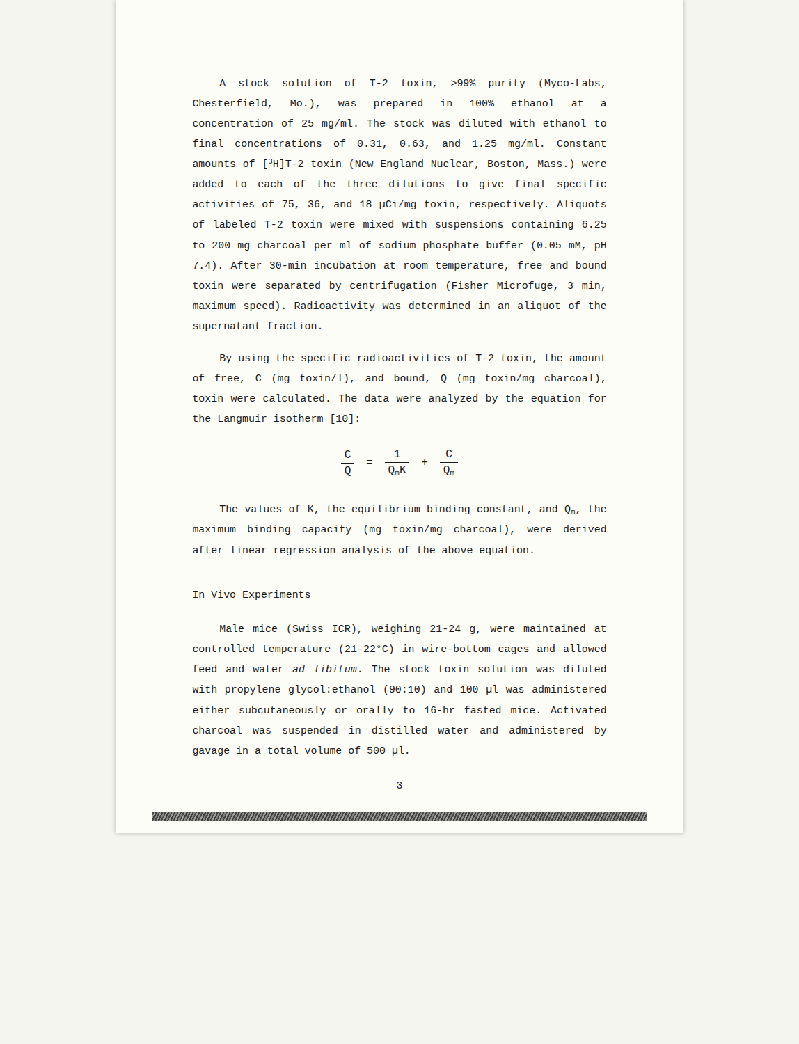A stock solution of T-2 toxin, >99% purity (Myco-Labs, Chesterfield, Mo.), was prepared in 100% ethanol at a concentration of 25 mg/ml. The stock was diluted with ethanol to final concentrations of 0.31, 0.63, and 1.25 mg/ml. Constant amounts of [3H]T-2 toxin (New England Nuclear, Boston, Mass.) were added to each of the three dilutions to give final specific activities of 75, 36, and 18 µCi/mg toxin, respectively. Aliquots of labeled T-2 toxin were mixed with suspensions containing 6.25 to 200 mg charcoal per ml of sodium phosphate buffer (0.05 mM, pH 7.4). After 30-min incubation at room temperature, free and bound toxin were separated by centrifugation (Fisher Microfuge, 3 min, maximum speed). Radioactivity was determined in an aliquot of the supernatant fraction.
By using the specific radioactivities of T-2 toxin, the amount of free, C (mg toxin/l), and bound, Q (mg toxin/mg charcoal), toxin were calculated. The data were analyzed by the equation for the Langmuir isotherm [10]:
CQ = 1 QmK + CQm
The values of K, the equilibrium binding constant, and Qm, the maximum binding capacity (mg toxin/mg charcoal), were derived after linear regression analysis of the above equation.
In Vivo Experiments
Male mice (Swiss ICR), weighing 21-24 g, were maintained at controlled temperature (21-22°C) in wire-bottom cages and allowed feed and water ad libitum. The stock toxin solution was diluted with propylene glycol:ethanol (90:10) and 100 µl was administered either subcutaneously or orally to 16-hr fasted mice. Activated charcoal was suspended in distilled water and administered by gavage in a total volume of 500 µl.
3